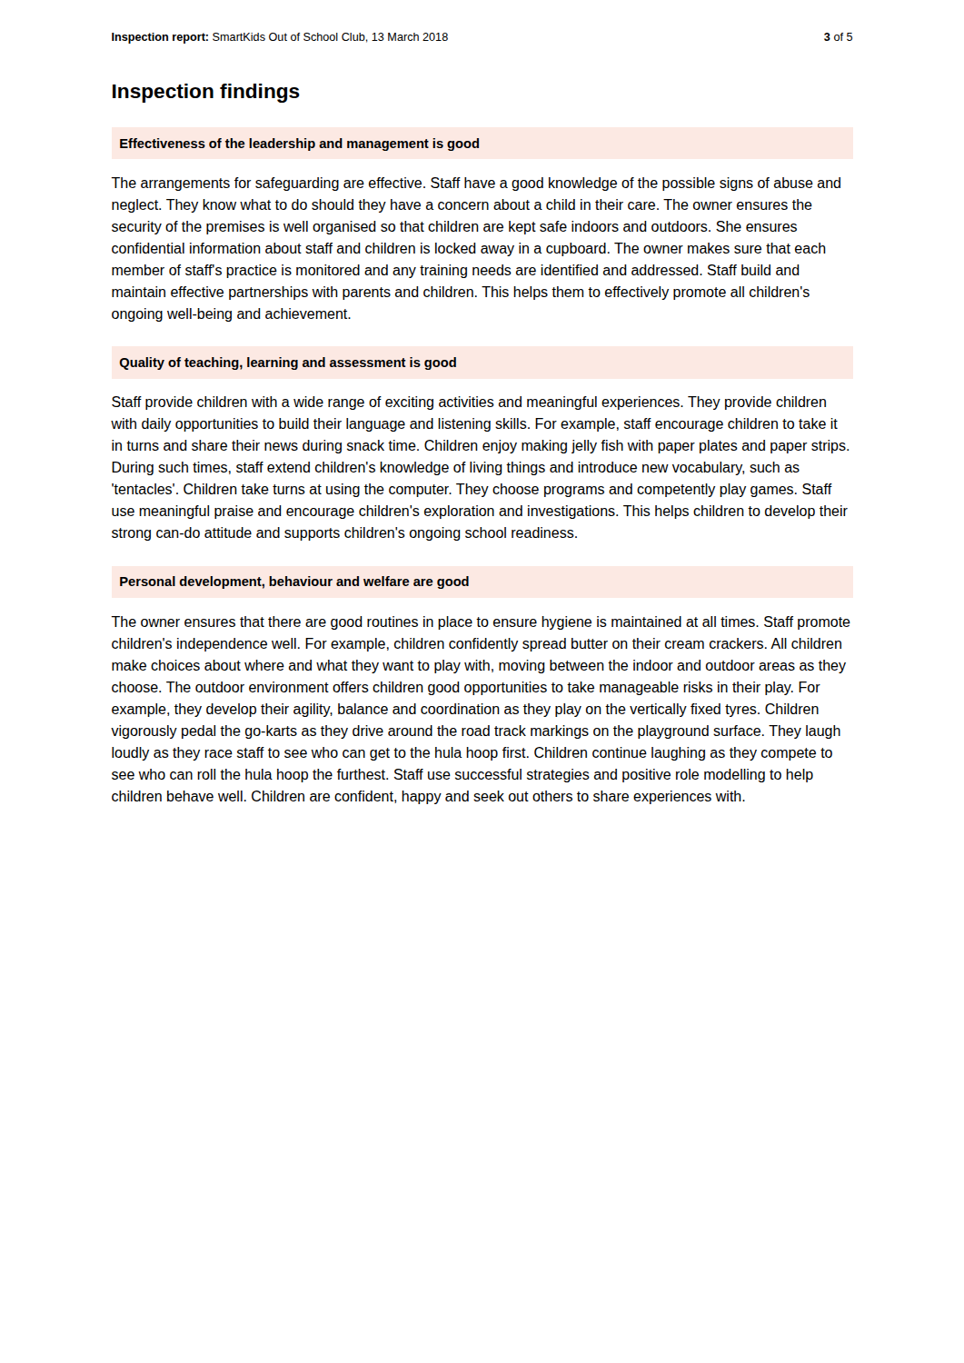Inspection report: SmartKids Out of School Club, 13 March 2018
3 of 5
Inspection findings
Effectiveness of the leadership and management is good
The arrangements for safeguarding are effective. Staff have a good knowledge of the possible signs of abuse and neglect. They know what to do should they have a concern about a child in their care. The owner ensures the security of the premises is well organised so that children are kept safe indoors and outdoors. She ensures confidential information about staff and children is locked away in a cupboard. The owner makes sure that each member of staff's practice is monitored and any training needs are identified and addressed. Staff build and maintain effective partnerships with parents and children. This helps them to effectively promote all children's ongoing well-being and achievement.
Quality of teaching, learning and assessment is good
Staff provide children with a wide range of exciting activities and meaningful experiences. They provide children with daily opportunities to build their language and listening skills. For example, staff encourage children to take it in turns and share their news during snack time. Children enjoy making jelly fish with paper plates and paper strips. During such times, staff extend children's knowledge of living things and introduce new vocabulary, such as 'tentacles'. Children take turns at using the computer. They choose programs and competently play games. Staff use meaningful praise and encourage children's exploration and investigations. This helps children to develop their strong can-do attitude and supports children's ongoing school readiness.
Personal development, behaviour and welfare are good
The owner ensures that there are good routines in place to ensure hygiene is maintained at all times. Staff promote children's independence well. For example, children confidently spread butter on their cream crackers. All children make choices about where and what they want to play with, moving between the indoor and outdoor areas as they choose. The outdoor environment offers children good opportunities to take manageable risks in their play. For example, they develop their agility, balance and coordination as they play on the vertically fixed tyres. Children vigorously pedal the go-karts as they drive around the road track markings on the playground surface. They laugh loudly as they race staff to see who can get to the hula hoop first. Children continue laughing as they compete to see who can roll the hula hoop the furthest. Staff use successful strategies and positive role modelling to help children behave well. Children are confident, happy and seek out others to share experiences with.